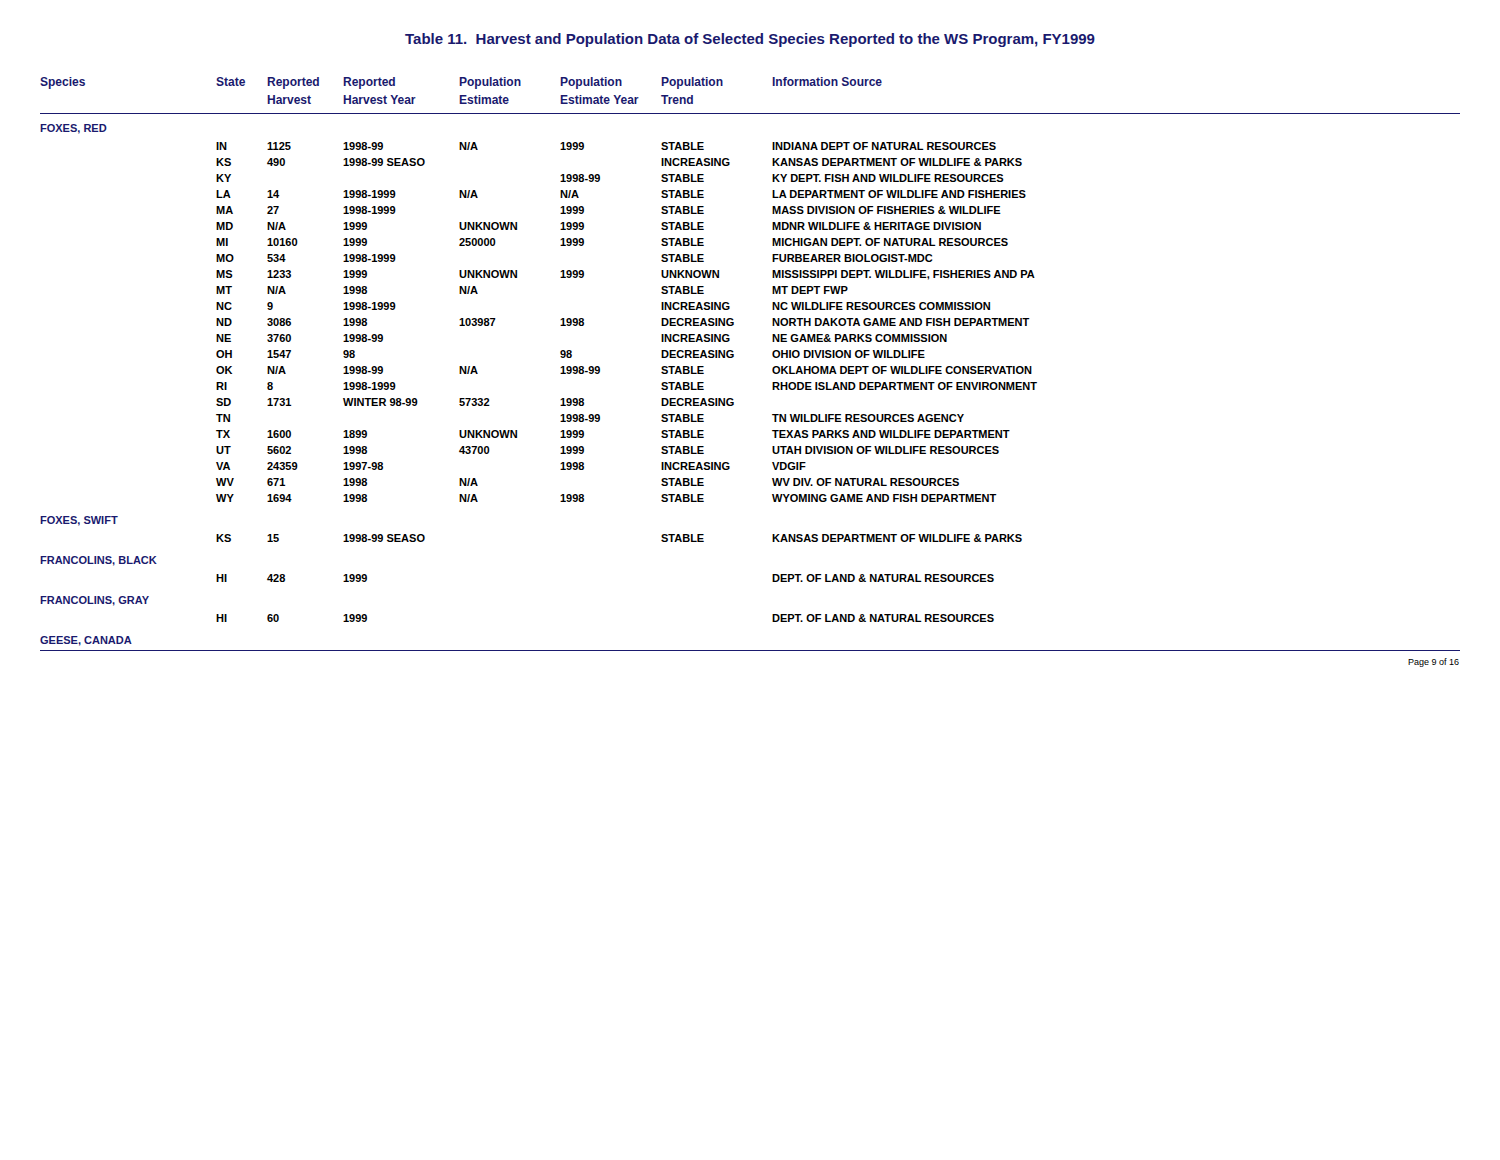Table 11. Harvest and Population Data of Selected Species Reported to the WS Program, FY1999
| Species | State | Reported | Reported | Population | Population | Population | Information Source |
| --- | --- | --- | --- | --- | --- | --- | --- |
| | | Harvest | Harvest Year | Estimate | Estimate Year | Trend | |
| FOXES, RED |
| | IN | 1125 | 1998-99 | N/A | 1999 | STABLE | INDIANA DEPT OF NATURAL RESOURCES |
| | KS | 490 | 1998-99 SEASO | | | INCREASING | KANSAS DEPARTMENT OF WILDLIFE & PARKS |
| | KY | | | | 1998-99 | STABLE | KY DEPT. FISH AND WILDLIFE RESOURCES |
| | LA | 14 | 1998-1999 | N/A | N/A | STABLE | LA DEPARTMENT OF WILDLIFE AND FISHERIES |
| | MA | 27 | 1998-1999 | | 1999 | STABLE | MASS DIVISION OF FISHERIES & WILDLIFE |
| | MD | N/A | 1999 | UNKNOWN | 1999 | STABLE | MDNR WILDLIFE & HERITAGE DIVISION |
| | MI | 10160 | 1999 | 250000 | 1999 | STABLE | MICHIGAN DEPT. OF NATURAL RESOURCES |
| | MO | 534 | 1998-1999 | | | STABLE | FURBEARER BIOLOGIST-MDC |
| | MS | 1233 | 1999 | UNKNOWN | 1999 | UNKNOWN | MISSISSIPPI DEPT. WILDLIFE, FISHERIES AND PA |
| | MT | N/A | 1998 | N/A | | STABLE | MT DEPT FWP |
| | NC | 9 | 1998-1999 | | | INCREASING | NC WILDLIFE RESOURCES COMMISSION |
| | ND | 3086 | 1998 | 103987 | 1998 | DECREASING | NORTH DAKOTA GAME AND FISH DEPARTMENT |
| | NE | 3760 | 1998-99 | | | INCREASING | NE GAME& PARKS COMMISSION |
| | OH | 1547 | 98 | | 98 | DECREASING | OHIO DIVISION OF WILDLIFE |
| | OK | N/A | 1998-99 | N/A | 1998-99 | STABLE | OKLAHOMA DEPT OF WILDLIFE CONSERVATION |
| | RI | 8 | 1998-1999 | | | STABLE | RHODE ISLAND DEPARTMENT OF ENVIRONMENT |
| | SD | 1731 | WINTER 98-99 | 57332 | 1998 | DECREASING | |
| | TN | | | | 1998-99 | STABLE | TN WILDLIFE RESOURCES AGENCY |
| | TX | 1600 | 1899 | UNKNOWN | 1999 | STABLE | TEXAS PARKS AND WILDLIFE DEPARTMENT |
| | UT | 5602 | 1998 | 43700 | 1999 | STABLE | UTAH DIVISION OF WILDLIFE RESOURCES |
| | VA | 24359 | 1997-98 | | 1998 | INCREASING | VDGIF |
| | WV | 671 | 1998 | N/A | | STABLE | WV DIV. OF NATURAL RESOURCES |
| | WY | 1694 | 1998 | N/A | 1998 | STABLE | WYOMING GAME AND FISH DEPARTMENT |
| FOXES, SWIFT |
| | KS | 15 | 1998-99 SEASO | | | STABLE | KANSAS DEPARTMENT OF WILDLIFE & PARKS |
| FRANCOLINS, BLACK |
| | HI | 428 | 1999 | | | | DEPT. OF LAND & NATURAL RESOURCES |
| FRANCOLINS, GRAY |
| | HI | 60 | 1999 | | | | DEPT. OF LAND & NATURAL RESOURCES |
| GEESE, CANADA |
| Page 9 of 16 |